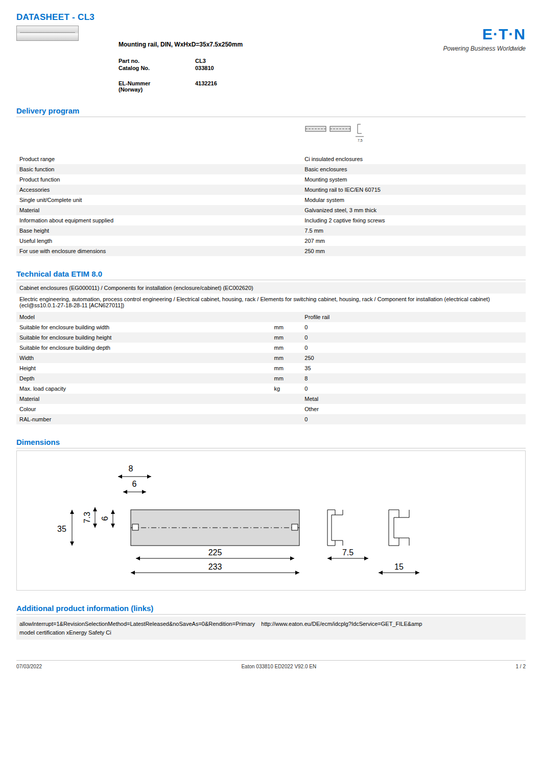DATASHEET - CL3
E·T·N
Powering Business Worldwide
Mounting rail, DIN, WxHxD=35x7.5x250mm
| Part no. | CL3 |
| Catalog No. | 033810 |
| EL-Nummer (Norway) | 4132216 |
Delivery program
| | | | 7,5 |
| Product range | | | Ci insulated enclosures |
| Basic function | | | Basic enclosures |
| Product function | | | Mounting system |
| Accessories | | | Mounting rail to IEC/EN 60715 |
| Single unit/Complete unit | | | Modular system |
| Material | | | Galvanized steel, 3 mm thick |
| Information about equipment supplied | | | Including 2 captive fixing screws |
| Base height | | | 7.5 mm |
| Useful length | | | 207 mm |
| For use with enclosure dimensions | | | 250 mm |
Technical data ETIM 8.0
Cabinet enclosures (EG000011) / Components for installation (enclosure/cabinet) (EC002620)
Electric engineering, automation, process control engineering / Electrical cabinet, housing, rack / Elements for switching cabinet, housing, rack / Component for installation (electrical cabinet) (ecl@ss10.0.1-27-18-28-11 [ACN627011])
| Model | | | Profile rail |
| Suitable for enclosure building width | | mm | 0 |
| Suitable for enclosure building height | | mm | 0 |
| Suitable for enclosure building depth | | mm | 0 |
| Width | | mm | 250 |
| Height | | mm | 35 |
| Depth | | mm | 8 |
| Max. load capacity | | kg | 0 |
| Material | | | Metal |
| Colour | | | Other |
| RAL-number | | | 0 |
Dimensions
8 6 35 7.3 6 225 233 7.5 15
Additional product information (links)
allowInterrupt=1&RevisionSelectionMethod=LatestReleased&noSaveAs=0&Rendition=Primary http://www.eaton.eu/DE/ecm/idcplg?IdcService=GET_FILE&amp
model certification xEnergy Safety Ci
07/03/2022
Eaton 033810 ED2022 V92.0 EN
1 / 2